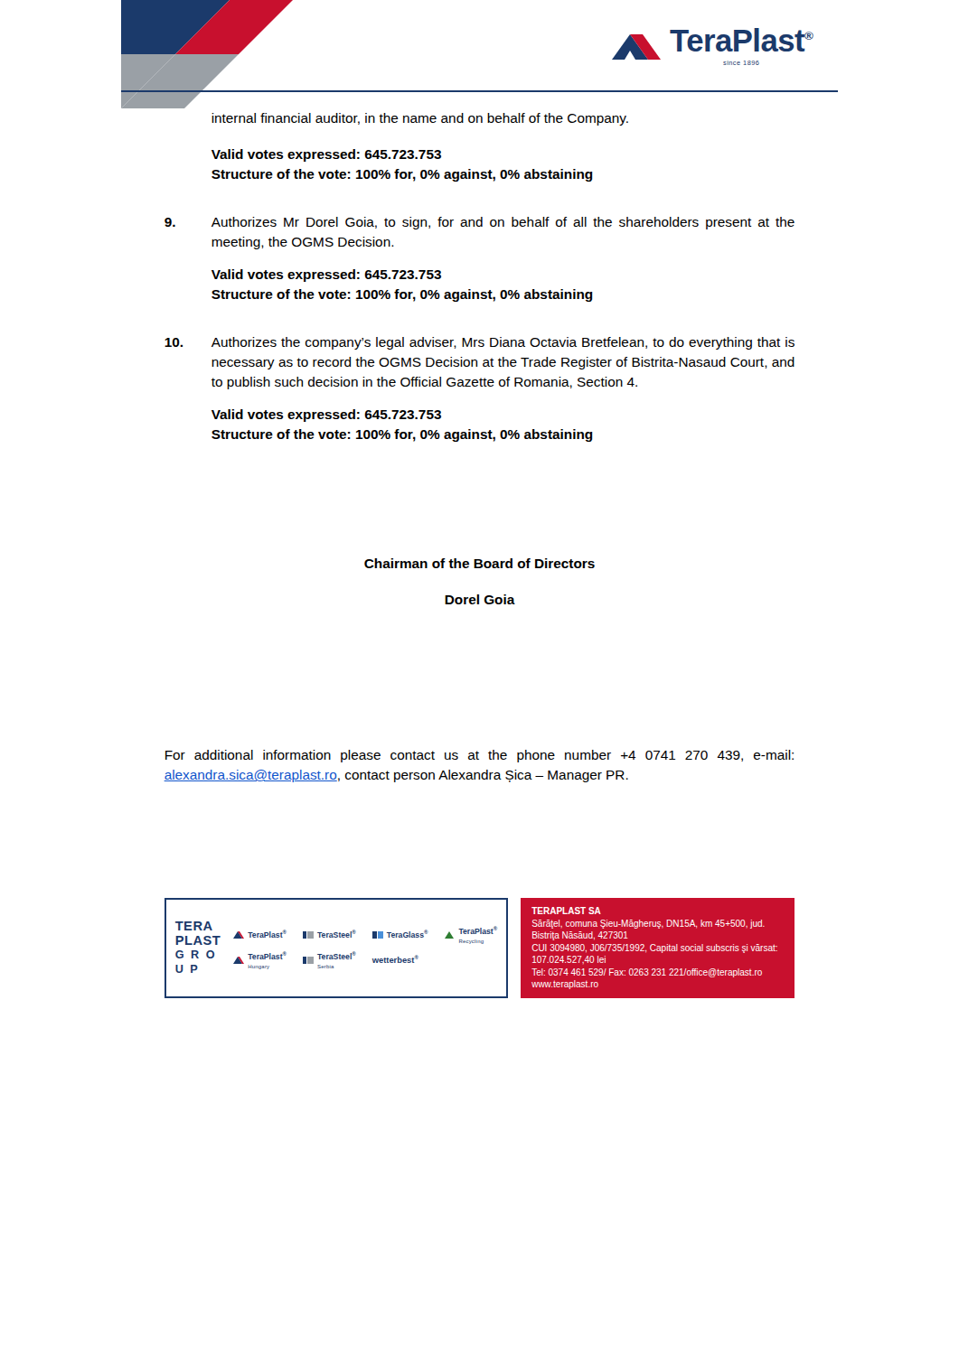TeraPlast®
since 1896
internal financial auditor, in the name and on behalf of the Company.
Valid votes expressed: 645.723.753
Structure of the vote: 100% for, 0% against, 0% abstaining
9.
Authorizes Mr Dorel Goia, to sign, for and on behalf of all the shareholders present at the meeting, the OGMS Decision.
Valid votes expressed: 645.723.753
Structure of the vote: 100% for, 0% against, 0% abstaining
10.
Authorizes the company’s legal adviser, Mrs Diana Octavia Bretfelean, to do everything that is necessary as to record the OGMS Decision at the Trade Register of Bistrita-Nasaud Court, and to publish such decision in the Official Gazette of Romania, Section 4.
Valid votes expressed: 645.723.753
Structure of the vote: 100% for, 0% against, 0% abstaining
Chairman of the Board of Directors
Dorel Goia
For additional information please contact us at the phone number +4 0741 270 439, e-mail: alexandra.sica@teraplast.ro, contact person Alexandra Șica – Manager PR.
TERA
PLAST
G R O U P
TeraPlast®
TeraSteel®
TeraGlass®
TeraPlast®Recycling
TeraPlast®Hungary
TeraSteel®Serbia
wetterbest®
TERAPLAST SA
Sărăţel, comuna Şieu-Măgheruş, DN15A, km 45+500, jud. Bistriţa Năsăud, 427301
CUI 3094980, J06/735/1992, Capital social subscris şi vărsat: 107.024.527,40 lei
Tel: 0374 461 529/ Fax: 0263 231 221/office@teraplast.ro
www.teraplast.ro